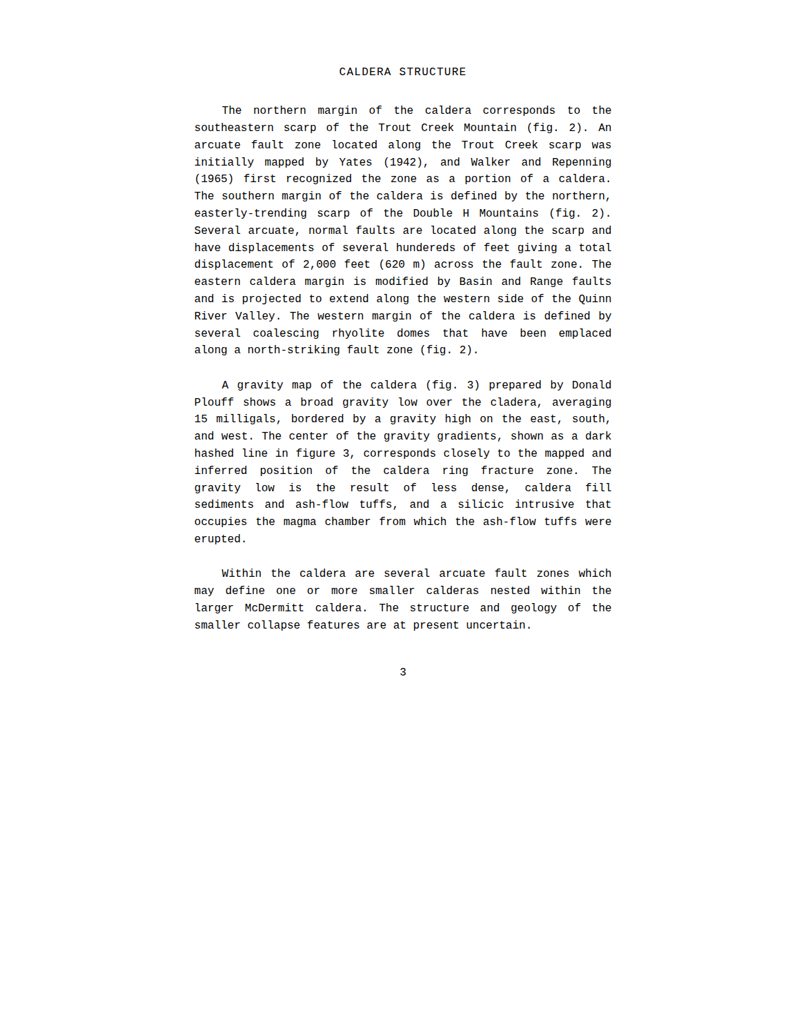CALDERA STRUCTURE
The northern margin of the caldera corresponds to the southeastern scarp of the Trout Creek Mountain (fig. 2). An arcuate fault zone located along the Trout Creek scarp was initially mapped by Yates (1942), and Walker and Repenning (1965) first recognized the zone as a portion of a caldera. The southern margin of the caldera is defined by the northern, easterly-trending scarp of the Double H Mountains (fig. 2). Several arcuate, normal faults are located along the scarp and have displacements of several hundereds of feet giving a total displacement of 2,000 feet (620 m) across the fault zone. The eastern caldera margin is modified by Basin and Range faults and is projected to extend along the western side of the Quinn River Valley. The western margin of the caldera is defined by several coalescing rhyolite domes that have been emplaced along a north-striking fault zone (fig. 2).
A gravity map of the caldera (fig. 3) prepared by Donald Plouff shows a broad gravity low over the cladera, averaging 15 milligals, bordered by a gravity high on the east, south, and west. The center of the gravity gradients, shown as a dark hashed line in figure 3, corresponds closely to the mapped and inferred position of the caldera ring fracture zone. The gravity low is the result of less dense, caldera fill sediments and ash-flow tuffs, and a silicic intrusive that occupies the magma chamber from which the ash-flow tuffs were erupted.
Within the caldera are several arcuate fault zones which may define one or more smaller calderas nested within the larger McDermitt caldera. The structure and geology of the smaller collapse features are at present uncertain.
3